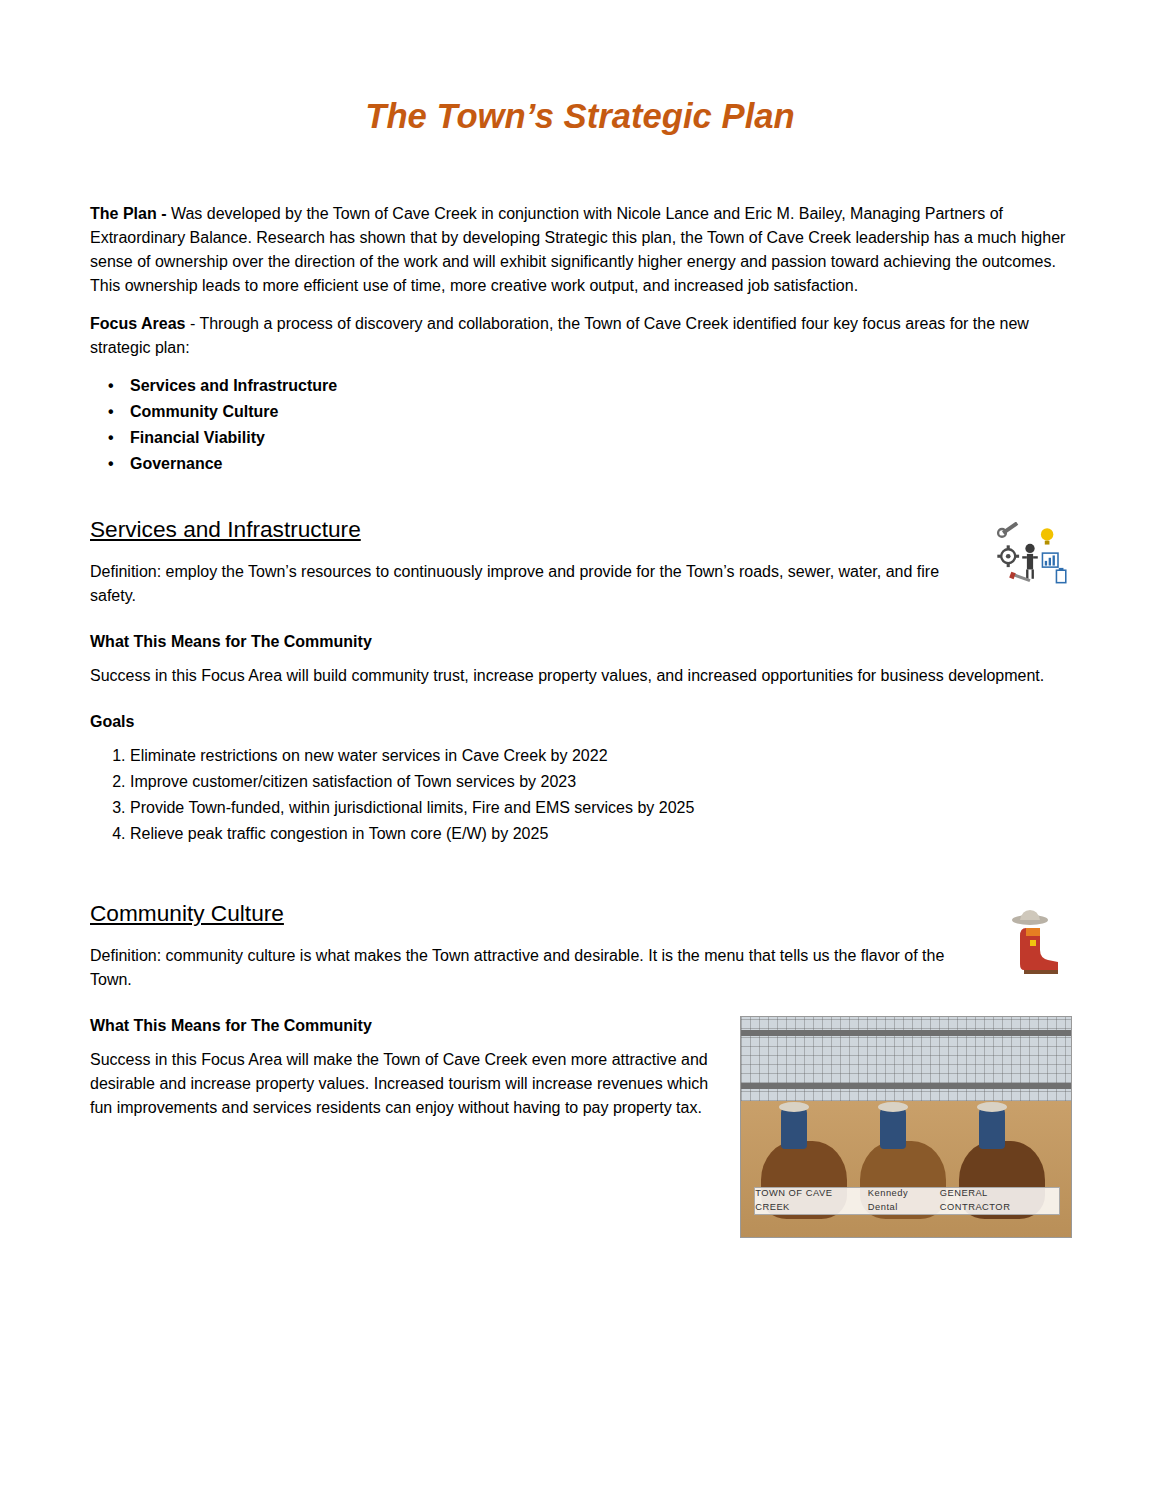The Town’s Strategic Plan
The Plan - Was developed by the Town of Cave Creek in conjunction with Nicole Lance and Eric M. Bailey, Managing Partners of Extraordinary Balance. Research has shown that by developing Strategic this plan, the Town of Cave Creek leadership has a much higher sense of ownership over the direction of the work and will exhibit significantly higher energy and passion toward achieving the outcomes. This ownership leads to more efficient use of time, more creative work output, and increased job satisfaction.
Focus Areas - Through a process of discovery and collaboration, the Town of Cave Creek identified four key focus areas for the new strategic plan:
Services and Infrastructure
Community Culture
Financial Viability
Governance
Services and Infrastructure
Definition: employ the Town’s resources to continuously improve and provide for the Town’s roads, sewer, water, and fire safety.
What This Means for The Community
Success in this Focus Area will build community trust, increase property values, and increased opportunities for business development.
Goals
Eliminate restrictions on new water services in Cave Creek by 2022
Improve customer/citizen satisfaction of Town services by 2023
Provide Town-funded, within jurisdictional limits, Fire and EMS services by 2025
Relieve peak traffic congestion in Town core (E/W) by 2025
Community Culture
Definition: community culture is what makes the Town attractive and desirable. It is the menu that tells us the flavor of the Town.
TOWN OF CAVE CREEK Kennedy Dental GENERAL CONTRACTOR
What This Means for The Community
Success in this Focus Area will make the Town of Cave Creek even more attractive and desirable and increase property values. Increased tourism will increase revenues which fun improvements and services residents can enjoy without having to pay property tax.